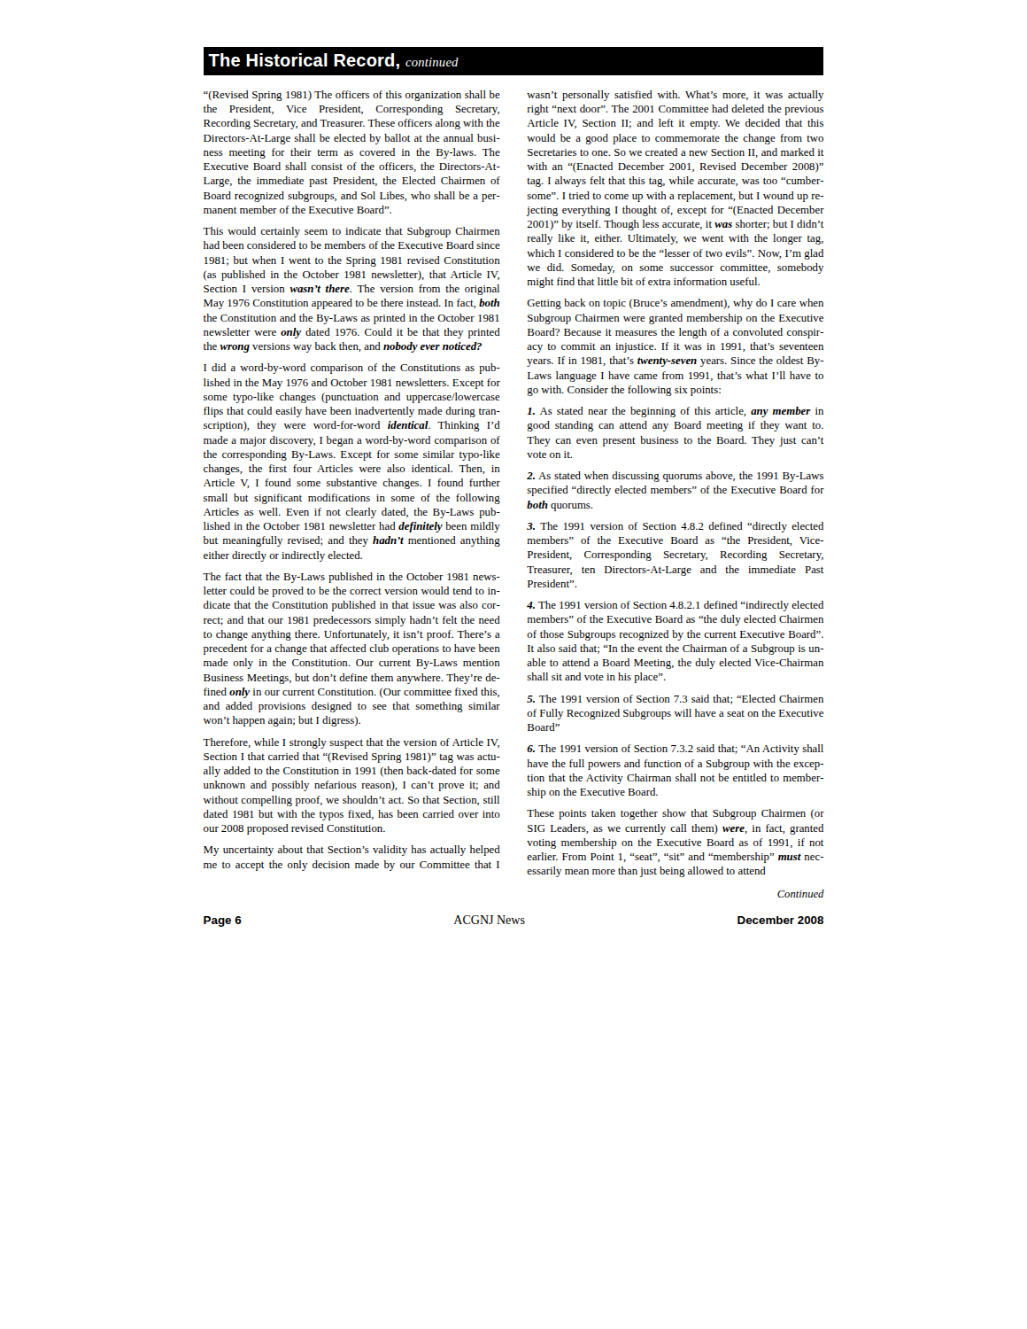The Historical Record, continued
“(Revised Spring 1981) The officers of this organization shall be the President, Vice President, Corresponding Secretary, Recording Secretary, and Treasurer. These officers along with the Directors-At-Large shall be elected by ballot at the annual business meeting for their term as covered in the By-laws. The Executive Board shall consist of the officers, the Directors-At-Large, the immediate past President, the Elected Chairmen of Board recognized subgroups, and Sol Libes, who shall be a permanent member of the Executive Board”.
This would certainly seem to indicate that Subgroup Chairmen had been considered to be members of the Executive Board since 1981; but when I went to the Spring 1981 revised Constitution (as published in the October 1981 newsletter), that Article IV, Section I version wasn’t there. The version from the original May 1976 Constitution appeared to be there instead. In fact, both the Constitution and the By-Laws as printed in the October 1981 newsletter were only dated 1976. Could it be that they printed the wrong versions way back then, and nobody ever noticed?
I did a word-by-word comparison of the Constitutions as published in the May 1976 and October 1981 newsletters. Except for some typo-like changes (punctuation and uppercase/lowercase flips that could easily have been inadvertently made during transcription), they were word-for-word identical. Thinking I’d made a major discovery, I began a word-by-word comparison of the corresponding By-Laws. Except for some similar typo-like changes, the first four Articles were also identical. Then, in Article V, I found some substantive changes. I found further small but significant modifications in some of the following Articles as well. Even if not clearly dated, the By-Laws published in the October 1981 newsletter had definitely been mildly but meaningfully revised; and they hadn’t mentioned anything either directly or indirectly elected.
The fact that the By-Laws published in the October 1981 newsletter could be proved to be the correct version would tend to indicate that the Constitution published in that issue was also correct; and that our 1981 predecessors simply hadn’t felt the need to change anything there. Unfortunately, it isn’t proof. There’s a precedent for a change that affected club operations to have been made only in the Constitution. Our current By-Laws mention Business Meetings, but don’t define them anywhere. They’re defined only in our current Constitution. (Our committee fixed this, and added provisions designed to see that something similar won’t happen again; but I digress).
Therefore, while I strongly suspect that the version of Article IV, Section I that carried that “(Revised Spring 1981)” tag was actually added to the Constitution in 1991 (then back-dated for some unknown and possibly nefarious reason), I can’t prove it; and without compelling proof, we shouldn’t act. So that Section, still dated 1981 but with the typos fixed, has been carried over into our 2008 proposed revised Constitution.
My uncertainty about that Section’s validity has actually helped me to accept the only decision made by our Committee that I wasn’t personally satisfied with. What’s more, it was actually right “next door”. The 2001 Committee had deleted the previous Article IV, Section II; and left it empty. We decided that this would be a good place to commemorate the change from two Secretaries to one. So we created a new Section II, and marked it with an “(Enacted December 2001, Revised December 2008)” tag. I always felt that this tag, while accurate, was too “cumbersome”. I tried to come up with a replacement, but I wound up rejecting everything I thought of, except for “(Enacted December 2001)” by itself. Though less accurate, it was shorter; but I didn’t really like it, either. Ultimately, we went with the longer tag, which I considered to be the “lesser of two evils”. Now, I’m glad we did. Someday, on some successor committee, somebody might find that little bit of extra information useful.
Getting back on topic (Bruce’s amendment), why do I care when Subgroup Chairmen were granted membership on the Executive Board? Because it measures the length of a convoluted conspiracy to commit an injustice. If it was in 1991, that’s seventeen years. If in 1981, that’s twenty-seven years. Since the oldest By-Laws language I have came from 1991, that’s what I’ll have to go with. Consider the following six points:
1. As stated near the beginning of this article, any member in good standing can attend any Board meeting if they want to. They can even present business to the Board. They just can’t vote on it.
2. As stated when discussing quorums above, the 1991 By-Laws specified “directly elected members” of the Executive Board for both quorums.
3. The 1991 version of Section 4.8.2 defined “directly elected members” of the Executive Board as “the President, Vice-President, Corresponding Secretary, Recording Secretary, Treasurer, ten Directors-At-Large and the immediate Past President”.
4. The 1991 version of Section 4.8.2.1 defined “indirectly elected members” of the Executive Board as “the duly elected Chairmen of those Subgroups recognized by the current Executive Board”. It also said that; “In the event the Chairman of a Subgroup is unable to attend a Board Meeting, the duly elected Vice-Chairman shall sit and vote in his place”.
5. The 1991 version of Section 7.3 said that; “Elected Chairmen of Fully Recognized Subgroups will have a seat on the Executive Board”
6. The 1991 version of Section 7.3.2 said that; “An Activity shall have the full powers and function of a Subgroup with the exception that the Activity Chairman shall not be entitled to membership on the Executive Board.
These points taken together show that Subgroup Chairmen (or SIG Leaders, as we currently call them) were, in fact, granted voting membership on the Executive Board as of 1991, if not earlier. From Point 1, “seat”, “sit” and “membership” must necessarily mean more than just being allowed to attend
Continued
Page 6 ACGNJ News December 2008